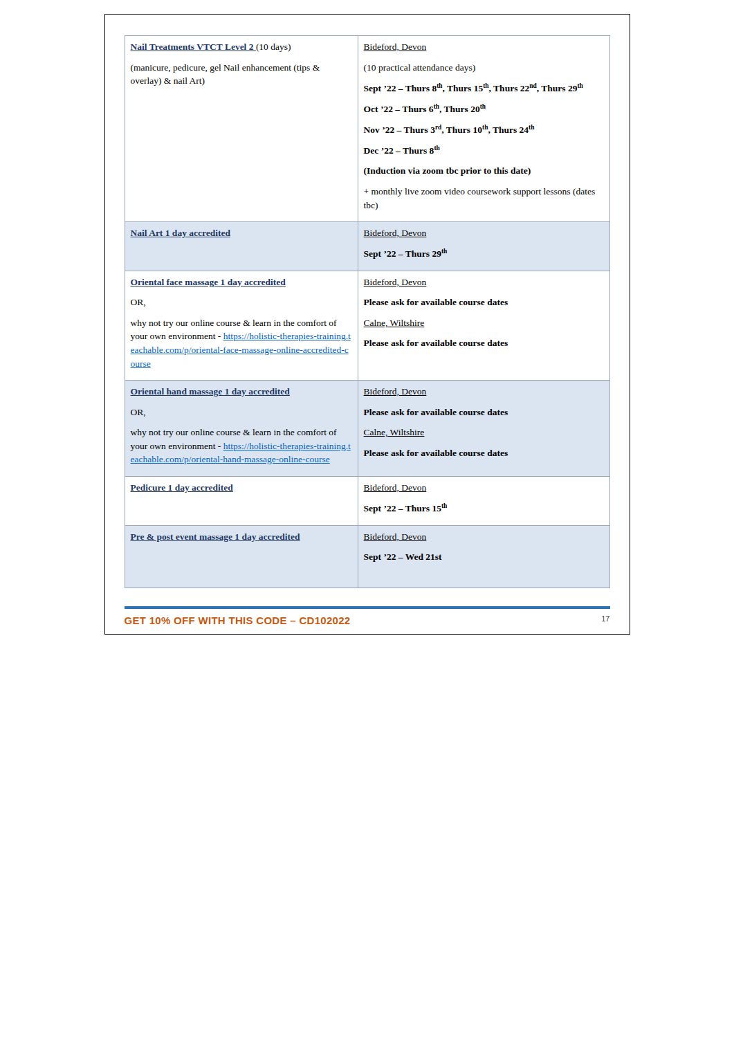| Nail Treatments VTCT Level 2 (10 days) (manicure, pedicure, gel Nail enhancement (tips & overlay) & nail Art) | Bideford, Devon (10 practical attendance days) Sept ’22 – Thurs 8 th , Thurs 15 th , Thurs 22 nd , Thurs 29 th Oct ’22 – Thurs 6 th , Thurs 20 th Nov ’22 – Thurs 3 rd , Thurs 10 th , Thurs 24 th Dec ’22 – Thurs 8 th (Induction via zoom tbc prior to this date) + monthly live zoom video coursework support lessons (dates tbc) |
| Nail Art 1 day accredited | Bideford, Devon Sept ’22 – Thurs 29 th |
| Oriental face massage 1 day accredited OR, why not try our online course & learn in the comfort of your own environment - https://holistic-therapies-training.teachable.com/p/oriental-face-massage-online-accredited-course | Bideford, Devon Please ask for available course dates Calne, Wiltshire Please ask for available course dates |
| Oriental hand massage 1 day accredited OR, why not try our online course & learn in the comfort of your own environment - https://holistic-therapies-training.teachable.com/p/oriental-hand-massage-online-course | Bideford, Devon Please ask for available course dates Calne, Wiltshire Please ask for available course dates |
| Pedicure 1 day accredited | Bideford, Devon Sept ’22 – Thurs 15 th |
| Pre & post event massage 1 day accredited | Bideford, Devon Sept ’22 – Wed 21st |
GET 10% OFF WITH THIS CODE – CD102022 17